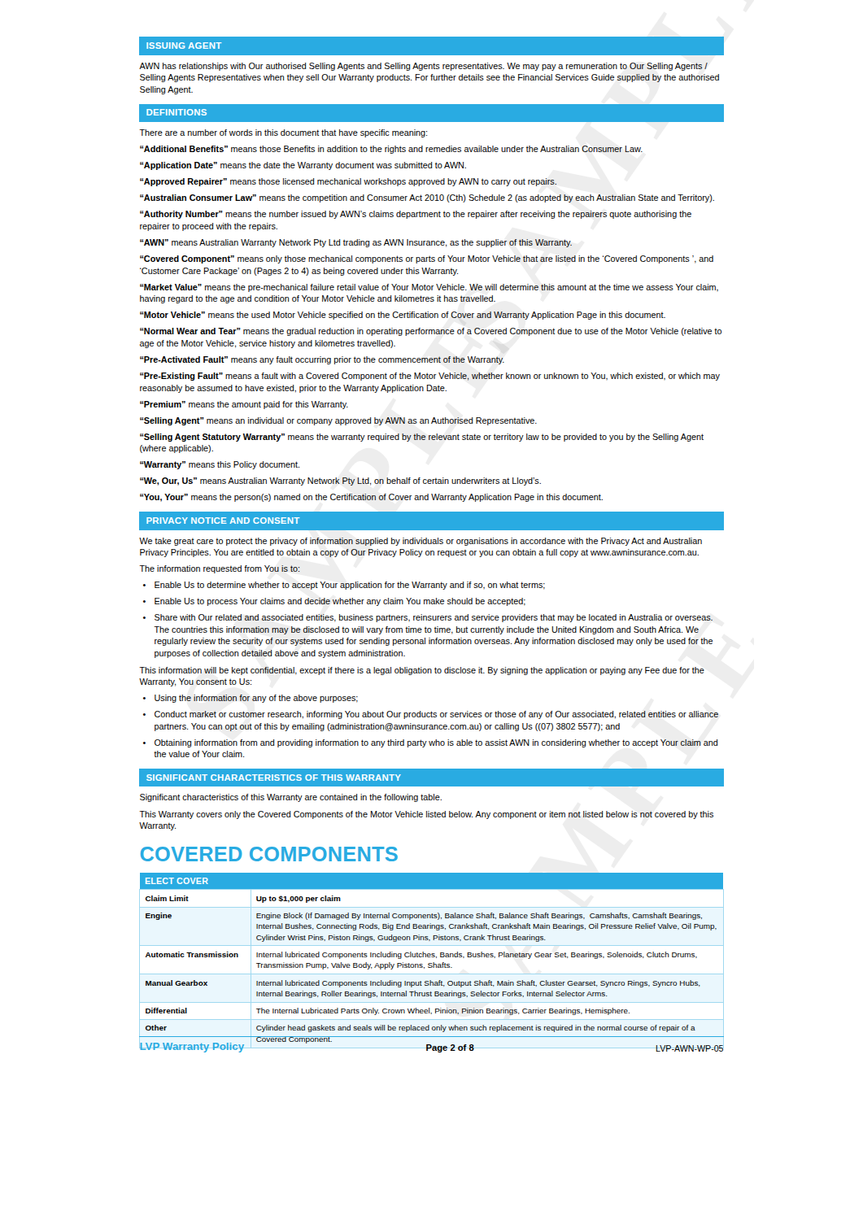SAMPLE SAMPLE SAMPLE
Issuing Agent
AWN has relationships with Our authorised Selling Agents and Selling Agents representatives. We may pay a remuneration to Our Selling Agents / Selling Agents Representatives when they sell Our Warranty products. For further details see the Financial Services Guide supplied by the authorised Selling Agent.
Definitions
There are a number of words in this document that have specific meaning:
“Additional Benefits” means those Benefits in addition to the rights and remedies available under the Australian Consumer Law.
“Application Date” means the date the Warranty document was submitted to AWN.
“Approved Repairer” means those licensed mechanical workshops approved by AWN to carry out repairs.
“Australian Consumer Law” means the competition and Consumer Act 2010 (Cth) Schedule 2 (as adopted by each Australian State and Territory).
“Authority Number” means the number issued by AWN’s claims department to the repairer after receiving the repairers quote authorising the repairer to proceed with the repairs.
“AWN” means Australian Warranty Network Pty Ltd trading as AWN Insurance, as the supplier of this Warranty.
“Covered Component” means only those mechanical components or parts of Your Motor Vehicle that are listed in the ‘Covered Components ’, and ‘Customer Care Package’ on (Pages 2 to 4) as being covered under this Warranty.
“Market Value” means the pre-mechanical failure retail value of Your Motor Vehicle. We will determine this amount at the time we assess Your claim, having regard to the age and condition of Your Motor Vehicle and kilometres it has travelled.
“Motor Vehicle” means the used Motor Vehicle specified on the Certification of Cover and Warranty Application Page in this document.
“Normal Wear and Tear” means the gradual reduction in operating performance of a Covered Component due to use of the Motor Vehicle (relative to age of the Motor Vehicle, service history and kilometres travelled).
“Pre-Activated Fault” means any fault occurring prior to the commencement of the Warranty.
“Pre-Existing Fault” means a fault with a Covered Component of the Motor Vehicle, whether known or unknown to You, which existed, or which may reasonably be assumed to have existed, prior to the Warranty Application Date.
“Premium” means the amount paid for this Warranty.
“Selling Agent” means an individual or company approved by AWN as an Authorised Representative.
“Selling Agent Statutory Warranty” means the warranty required by the relevant state or territory law to be provided to you by the Selling Agent (where applicable).
“Warranty” means this Policy document.
“We, Our, Us” means Australian Warranty Network Pty Ltd, on behalf of certain underwriters at Lloyd’s.
“You, Your” means the person(s) named on the Certification of Cover and Warranty Application Page in this document.
Privacy Notice and Consent
We take great care to protect the privacy of information supplied by individuals or organisations in accordance with the Privacy Act and Australian Privacy Principles. You are entitled to obtain a copy of Our Privacy Policy on request or you can obtain a full copy at www.awninsurance.com.au.
The information requested from You is to:
Enable Us to determine whether to accept Your application for the Warranty and if so, on what terms;
Enable Us to process Your claims and decide whether any claim You make should be accepted;
Share with Our related and associated entities, business partners, reinsurers and service providers that may be located in Australia or overseas. The countries this information may be disclosed to will vary from time to time, but currently include the United Kingdom and South Africa. We regularly review the security of our systems used for sending personal information overseas. Any information disclosed may only be used for the purposes of collection detailed above and system administration.
This information will be kept confidential, except if there is a legal obligation to disclose it. By signing the application or paying any Fee due for the Warranty, You consent to Us:
Using the information for any of the above purposes;
Conduct market or customer research, informing You about Our products or services or those of any of Our associated, related entities or alliance partners. You can opt out of this by emailing (administration@awninsurance.com.au) or calling Us ((07) 3802 5577); and
Obtaining information from and providing information to any third party who is able to assist AWN in considering whether to accept Your claim and the value of Your claim.
Significant Characteristics of this Warranty
Significant characteristics of this Warranty are contained in the following table.
This Warranty covers only the Covered Components of the Motor Vehicle listed below. Any component or item not listed below is not covered by this Warranty.
COVERED COMPONENTS
| ELECT COVER |
| --- |
| Claim Limit | Up to $1,000 per claim |
| Engine | Engine Block (If Damaged By Internal Components), Balance Shaft, Balance Shaft Bearings, Camshafts, Camshaft Bearings, Internal Bushes, Connecting Rods, Big End Bearings, Crankshaft, Crankshaft Main Bearings, Oil Pressure Relief Valve, Oil Pump, Cylinder Wrist Pins, Piston Rings, Gudgeon Pins, Pistons, Crank Thrust Bearings. |
| Automatic Transmission | Internal lubricated Components Including Clutches, Bands, Bushes, Planetary Gear Set, Bearings, Solenoids, Clutch Drums, Transmission Pump, Valve Body, Apply Pistons, Shafts. |
| Manual Gearbox | Internal lubricated Components Including Input Shaft, Output Shaft, Main Shaft, Cluster Gearset, Syncro Rings, Syncro Hubs, Internal Bearings, Roller Bearings, Internal Thrust Bearings, Selector Forks, Internal Selector Arms. |
| Differential | The Internal Lubricated Parts Only. Crown Wheel, Pinion, Pinion Bearings, Carrier Bearings, Hemisphere. |
| Other | Cylinder head gaskets and seals will be replaced only when such replacement is required in the normal course of repair of a Covered Component. |
LVP Warranty Policy
Page 2 of 8
LVP-AWN-WP-05